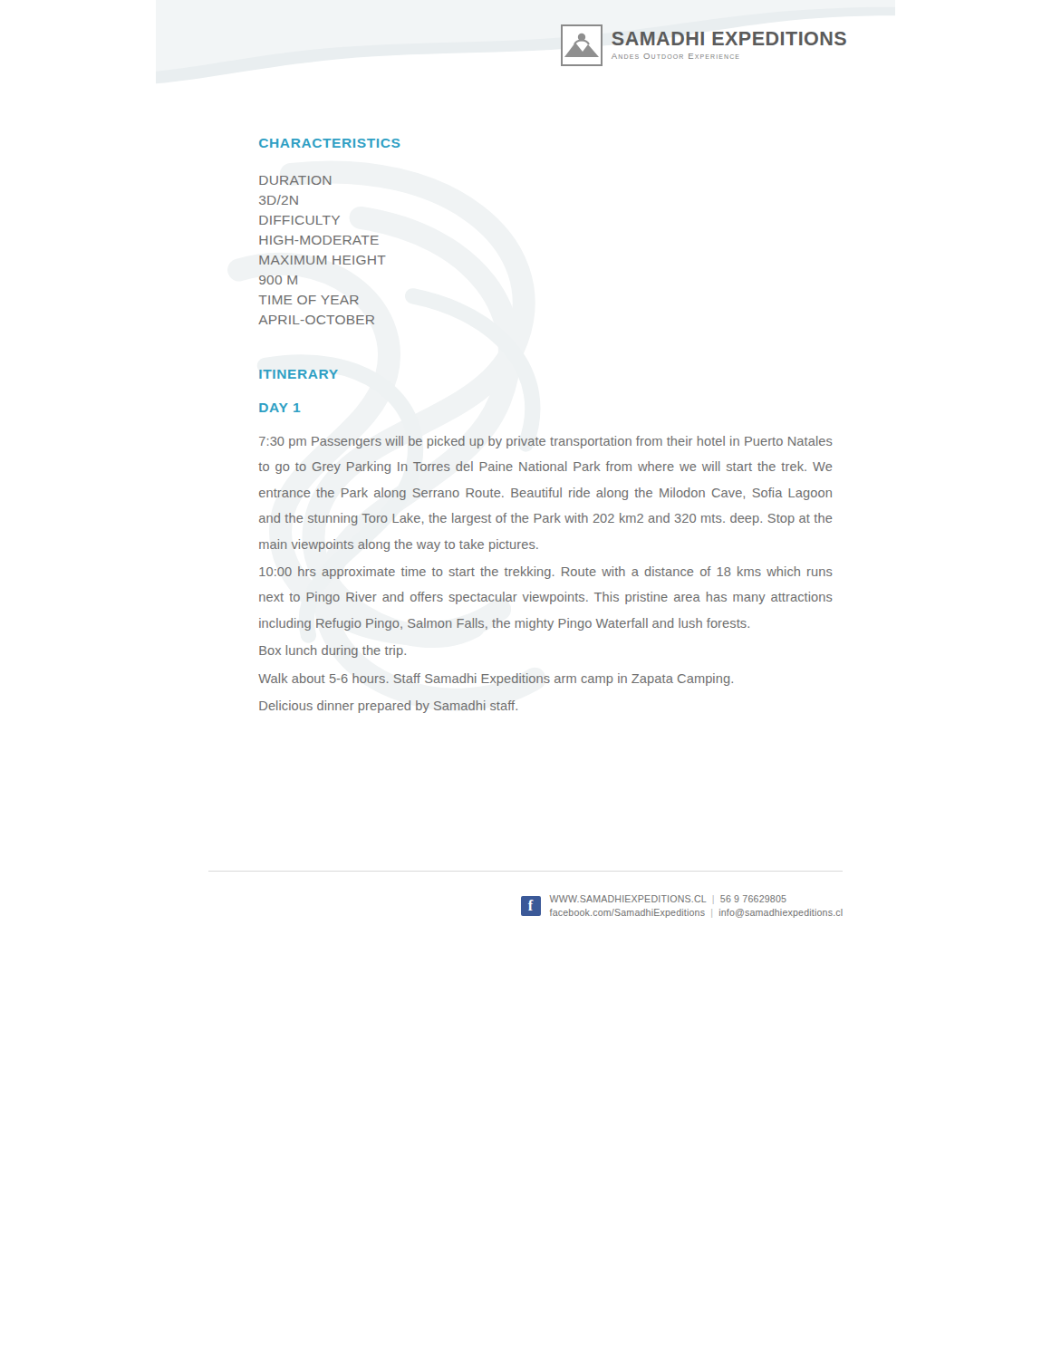SAMADHI EXPEDITIONS
Andes Outdoor Experience
CHARACTERISTICS
DURATION
3D/2N
DIFFICULTY
HIGH-MODERATE
MAXIMUM HEIGHT
900 m
TIME OF YEAR
APRIL-OCTOBER
ITINERARY
DAY 1
7:30 pm Passengers will be picked up by private transportation from their hotel in Puerto Natales to go to Grey Parking In Torres del Paine National Park from where we will start the trek. We entrance the Park along Serrano Route. Beautiful ride along the Milodon Cave, Sofia Lagoon and the stunning Toro Lake, the largest of the Park with 202 km2 and 320 mts. deep. Stop at the main viewpoints along the way to take pictures.
10:00 hrs approximate time to start the trekking. Route with a distance of 18 kms which runs next to Pingo River and offers spectacular viewpoints. This pristine area has many attractions including Refugio Pingo, Salmon Falls, the mighty Pingo Waterfall and lush forests.
Box lunch during the trip.
Walk about 5-6 hours. Staff Samadhi Expeditions arm camp in Zapata Camping.
Delicious dinner prepared by Samadhi staff.
f
WWW.SAMADHIEXPEDITIONS.CL|56 9 76629805
facebook.com/SamadhiExpeditions|info@samadhiexpeditions.cl